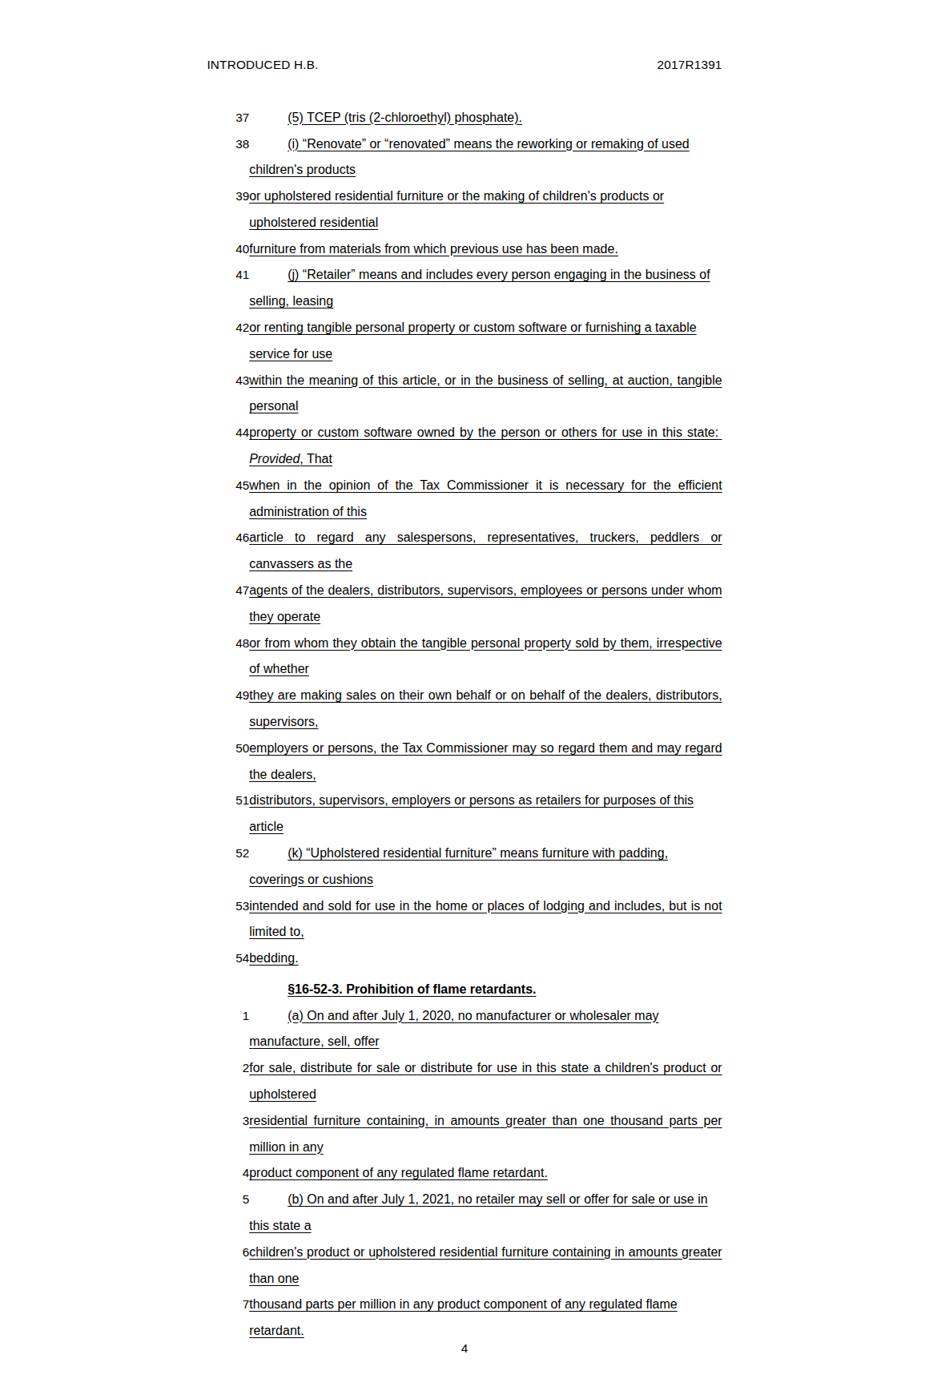INTRODUCED H.B.
2017R1391
| 37 | (5) TCEP (tris (2-chloroethyl) phosphate). |
| 38 | (i) “Renovate” or “renovated” means the reworking or remaking of used children's products |
| 39 | or upholstered residential furniture or the making of children's products or upholstered residential |
| 40 | furniture from materials from which previous use has been made. |
| 41 | (j) “Retailer” means and includes every person engaging in the business of selling, leasing |
| 42 | or renting tangible personal property or custom software or furnishing a taxable service for use |
| 43 | within the meaning of this article, or in the business of selling, at auction, tangible personal |
| 44 | property or custom software owned by the person or others for use in this state: Provided , That |
| 45 | when in the opinion of the Tax Commissioner it is necessary for the efficient administration of this |
| 46 | article to regard any salespersons, representatives, truckers, peddlers or canvassers as the |
| 47 | agents of the dealers, distributors, supervisors, employees or persons under whom they operate |
| 48 | or from whom they obtain the tangible personal property sold by them, irrespective of whether |
| 49 | they are making sales on their own behalf or on behalf of the dealers, distributors, supervisors, |
| 50 | employers or persons, the Tax Commissioner may so regard them and may regard the dealers, |
| 51 | distributors, supervisors, employers or persons as retailers for purposes of this article |
| 52 | (k) “Upholstered residential furniture” means furniture with padding, coverings or cushions |
| 53 | intended and sold for use in the home or places of lodging and includes, but is not limited to, |
| 54 | bedding. |
| | §16-52-3. Prohibition of flame retardants. |
| 1 | (a) On and after July 1, 2020, no manufacturer or wholesaler may manufacture, sell, offer |
| 2 | for sale, distribute for sale or distribute for use in this state a children's product or upholstered |
| 3 | residential furniture containing, in amounts greater than one thousand parts per million in any |
| 4 | product component of any regulated flame retardant. |
| 5 | (b) On and after July 1, 2021, no retailer may sell or offer for sale or use in this state a |
| 6 | children's product or upholstered residential furniture containing in amounts greater than one |
| 7 | thousand parts per million in any product component of any regulated flame retardant. |
4